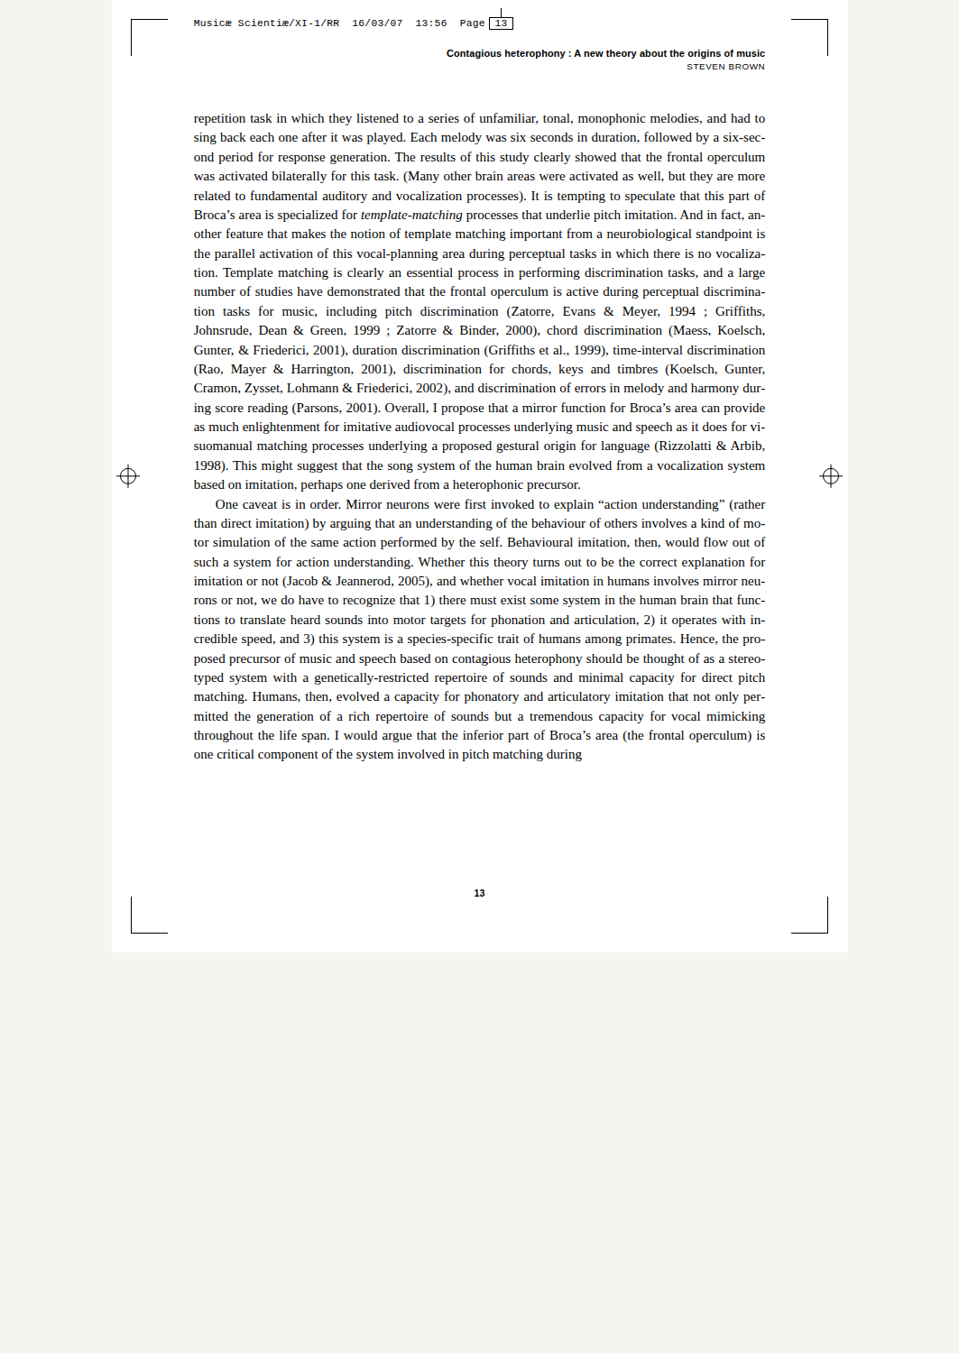Musicæ Scientiæ/XI-1/RR 16/03/07 13:56 Page13
Contagious heterophony : A new theory about the origins of music
STEVEN BROWN
repetition task in which they listened to a series of unfamiliar, tonal, monophonic melodies, and had to sing back each one after it was played. Each melody was six seconds in duration, followed by a six-second period for response generation. The results of this study clearly showed that the frontal operculum was activated bilaterally for this task. (Many other brain areas were activated as well, but they are more related to fundamental auditory and vocalization processes). It is tempting to speculate that this part of Broca’s area is specialized for template-matching processes that underlie pitch imitation. And in fact, another feature that makes the notion of template matching important from a neurobiological standpoint is the parallel activation of this vocal-planning area during perceptual tasks in which there is no vocalization. Template matching is clearly an essential process in performing discrimination tasks, and a large number of studies have demonstrated that the frontal operculum is active during perceptual discrimination tasks for music, including pitch discrimination (Zatorre, Evans & Meyer, 1994 ; Griffiths, Johnsrude, Dean & Green, 1999 ; Zatorre & Binder, 2000), chord discrimination (Maess, Koelsch, Gunter, & Friederici, 2001), duration discrimination (Griffiths et al., 1999), time-interval discrimination (Rao, Mayer & Harrington, 2001), discrimination for chords, keys and timbres (Koelsch, Gunter, Cramon, Zysset, Lohmann & Friederici, 2002), and discrimination of errors in melody and harmony during score reading (Parsons, 2001). Overall, I propose that a mirror function for Broca’s area can provide as much enlightenment for imitative audiovocal processes underlying music and speech as it does for visuomanual matching processes underlying a proposed gestural origin for language (Rizzolatti & Arbib, 1998). This might suggest that the song system of the human brain evolved from a vocalization system based on imitation, perhaps one derived from a heterophonic precursor.
One caveat is in order. Mirror neurons were first invoked to explain “action understanding” (rather than direct imitation) by arguing that an understanding of the behaviour of others involves a kind of motor simulation of the same action performed by the self. Behavioural imitation, then, would flow out of such a system for action understanding. Whether this theory turns out to be the correct explanation for imitation or not (Jacob & Jeannerod, 2005), and whether vocal imitation in humans involves mirror neurons or not, we do have to recognize that 1) there must exist some system in the human brain that functions to translate heard sounds into motor targets for phonation and articulation, 2) it operates with incredible speed, and 3) this system is a species-specific trait of humans among primates. Hence, the proposed precursor of music and speech based on contagious heterophony should be thought of as a stereotyped system with a genetically-restricted repertoire of sounds and minimal capacity for direct pitch matching. Humans, then, evolved a capacity for phonatory and articulatory imitation that not only permitted the generation of a rich repertoire of sounds but a tremendous capacity for vocal mimicking throughout the life span. I would argue that the inferior part of Broca’s area (the frontal operculum) is one critical component of the system involved in pitch matching during
13